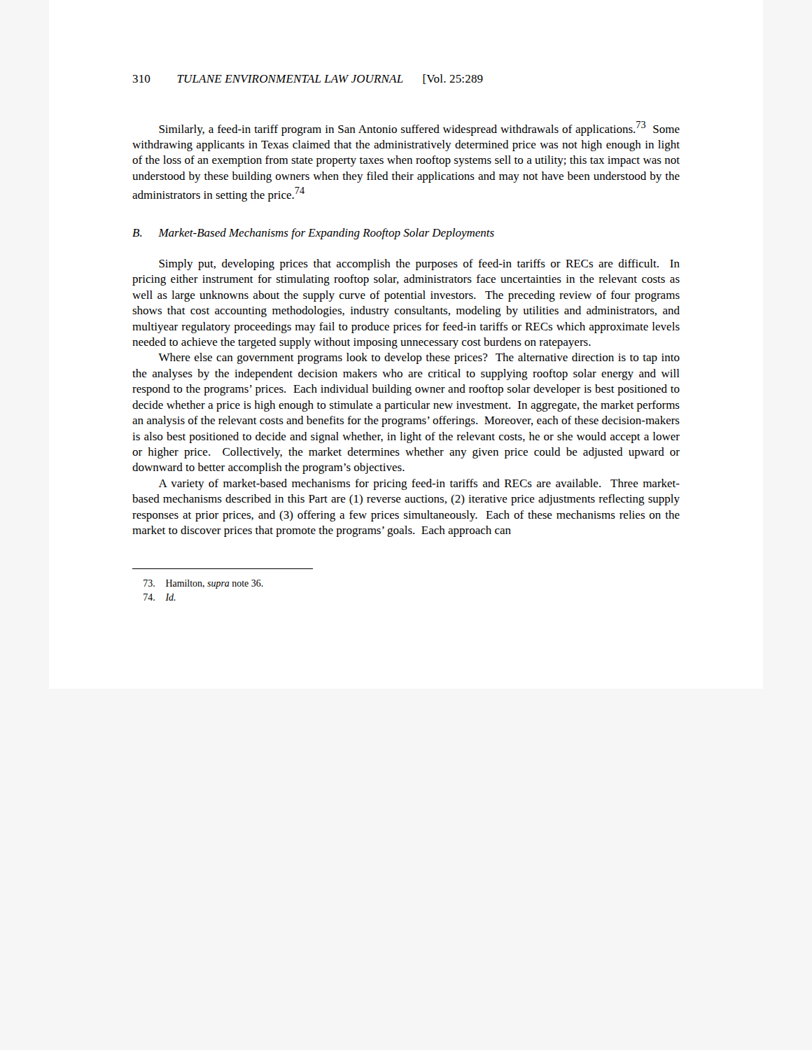310 TULANE ENVIRONMENTAL LAW JOURNAL[Vol. 25:289
Similarly, a feed-in tariff program in San Antonio suffered widespread withdrawals of applications.73 Some withdrawing applicants in Texas claimed that the administratively determined price was not high enough in light of the loss of an exemption from state property taxes when rooftop systems sell to a utility; this tax impact was not understood by these building owners when they filed their applications and may not have been understood by the administrators in setting the price.74
B. Market-Based Mechanisms for Expanding Rooftop Solar Deployments
Simply put, developing prices that accomplish the purposes of feed-in tariffs or RECs are difficult. In pricing either instrument for stimulating rooftop solar, administrators face uncertainties in the relevant costs as well as large unknowns about the supply curve of potential investors. The preceding review of four programs shows that cost accounting methodologies, industry consultants, modeling by utilities and administrators, and multiyear regulatory proceedings may fail to produce prices for feed-in tariffs or RECs which approximate levels needed to achieve the targeted supply without imposing unnecessary cost burdens on ratepayers.
Where else can government programs look to develop these prices? The alternative direction is to tap into the analyses by the independent decision makers who are critical to supplying rooftop solar energy and will respond to the programs’ prices. Each individual building owner and rooftop solar developer is best positioned to decide whether a price is high enough to stimulate a particular new investment. In aggregate, the market performs an analysis of the relevant costs and benefits for the programs’ offerings. Moreover, each of these decision-makers is also best positioned to decide and signal whether, in light of the relevant costs, he or she would accept a lower or higher price. Collectively, the market determines whether any given price could be adjusted upward or downward to better accomplish the program’s objectives.
A variety of market-based mechanisms for pricing feed-in tariffs and RECs are available. Three market-based mechanisms described in this Part are (1) reverse auctions, (2) iterative price adjustments reflecting supply responses at prior prices, and (3) offering a few prices simultaneously. Each of these mechanisms relies on the market to discover prices that promote the programs’ goals. Each approach can
73. Hamilton, supra note 36.
74. Id.